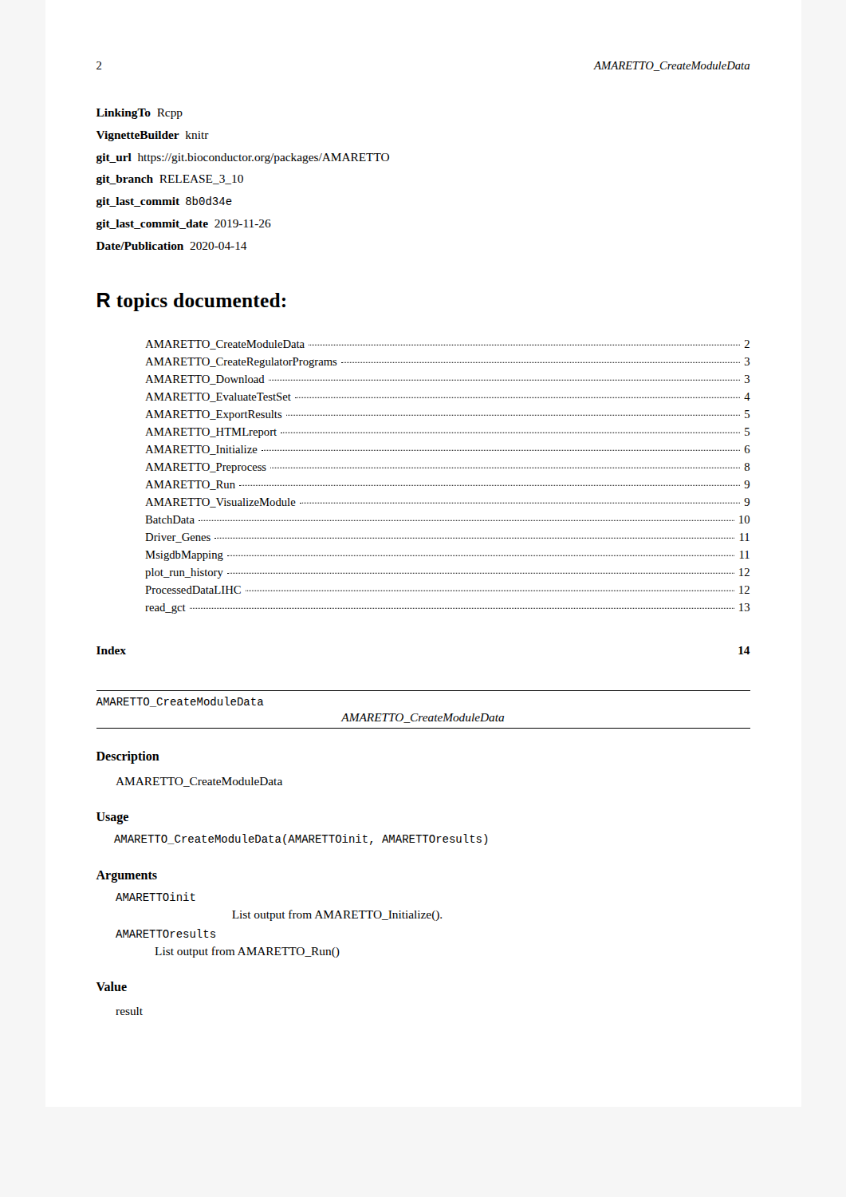2 AMARETTO_CreateModuleData
LinkingTo
Rcpp
VignetteBuilder
knitr
git_url
https://git.bioconductor.org/packages/AMARETTO
git_branch
RELEASE_3_10
git_last_commit
8b0d34e
git_last_commit_date
2019-11-26
Date/Publication
2020-04-14
R topics documented:
AMARETTO_CreateModuleData 2
AMARETTO_CreateRegulatorPrograms 3
AMARETTO_Download 3
AMARETTO_EvaluateTestSet 4
AMARETTO_ExportResults 5
AMARETTO_HTMLreport 5
AMARETTO_Initialize 6
AMARETTO_Preprocess 8
AMARETTO_Run 9
AMARETTO_VisualizeModule 9
BatchData 10
Driver_Genes 11
MsigdbMapping 11
plot_run_history 12
ProcessedDataLIHC 12
read_gct 13
Index 14
AMARETTO_CreateModuleData
AMARETTO_CreateModuleData
Description
AMARETTO_CreateModuleData
Usage
AMARETTO_CreateModuleData(AMARETTOinit, AMARETTOresults)
Arguments
AMARETTOinit
List output from AMARETTO_Initialize().
AMARETTOresults
List output from AMARETTO_Run()
Value
result